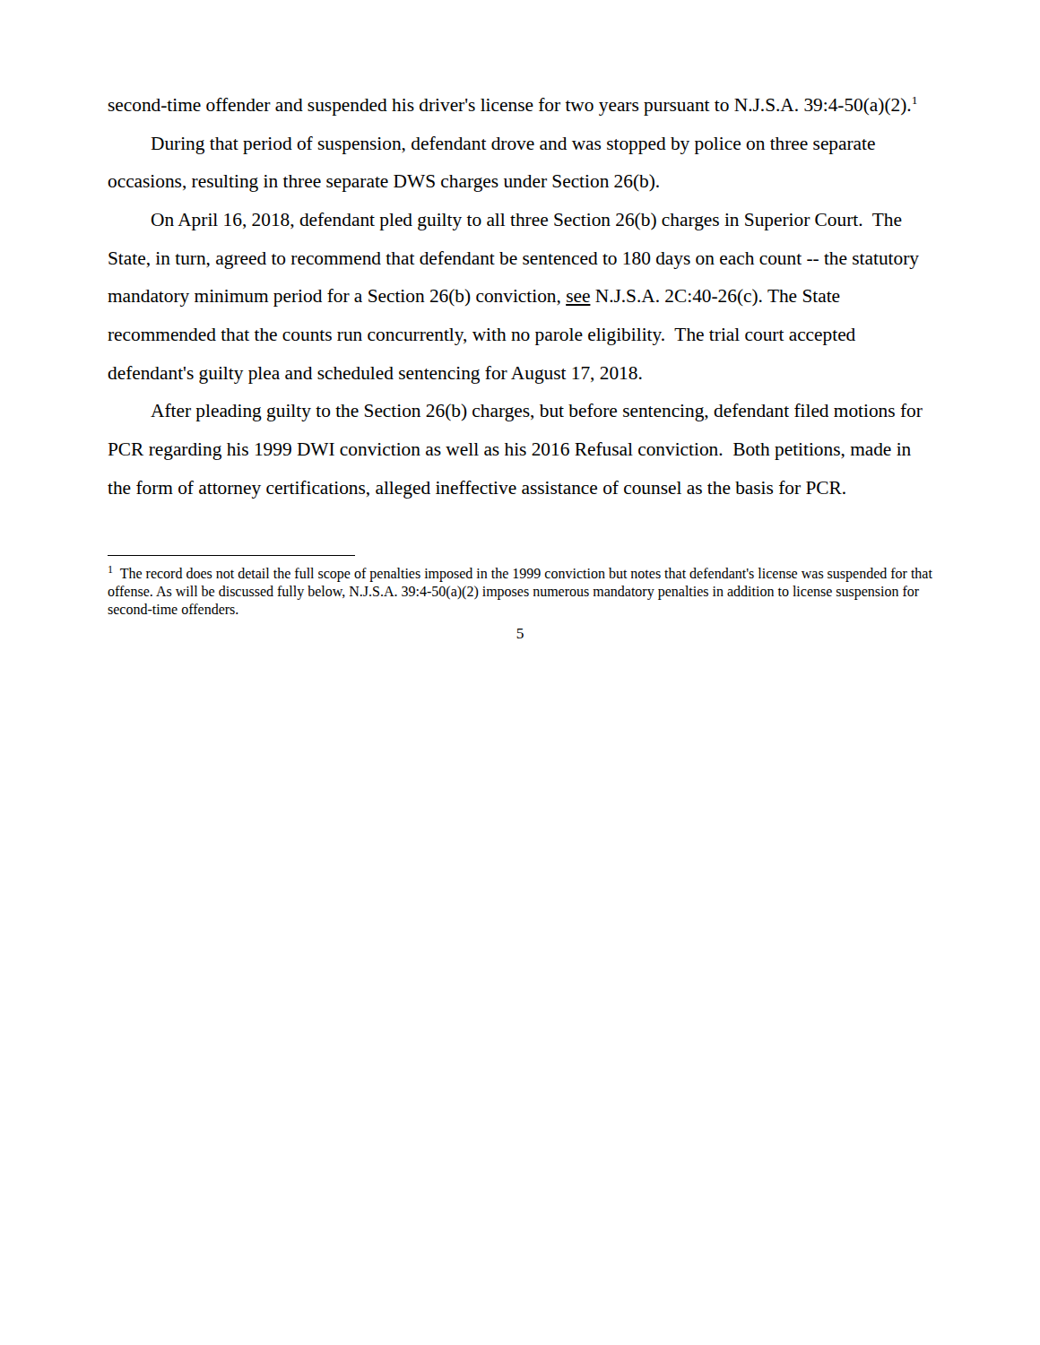second-time offender and suspended his driver's license for two years pursuant to N.J.S.A. 39:4-50(a)(2).1
During that period of suspension, defendant drove and was stopped by police on three separate occasions, resulting in three separate DWS charges under Section 26(b).
On April 16, 2018, defendant pled guilty to all three Section 26(b) charges in Superior Court. The State, in turn, agreed to recommend that defendant be sentenced to 180 days on each count -- the statutory mandatory minimum period for a Section 26(b) conviction, see N.J.S.A. 2C:40-26(c). The State recommended that the counts run concurrently, with no parole eligibility. The trial court accepted defendant's guilty plea and scheduled sentencing for August 17, 2018.
After pleading guilty to the Section 26(b) charges, but before sentencing, defendant filed motions for PCR regarding his 1999 DWI conviction as well as his 2016 Refusal conviction. Both petitions, made in the form of attorney certifications, alleged ineffective assistance of counsel as the basis for PCR.
1 The record does not detail the full scope of penalties imposed in the 1999 conviction but notes that defendant's license was suspended for that offense. As will be discussed fully below, N.J.S.A. 39:4-50(a)(2) imposes numerous mandatory penalties in addition to license suspension for second-time offenders.
5